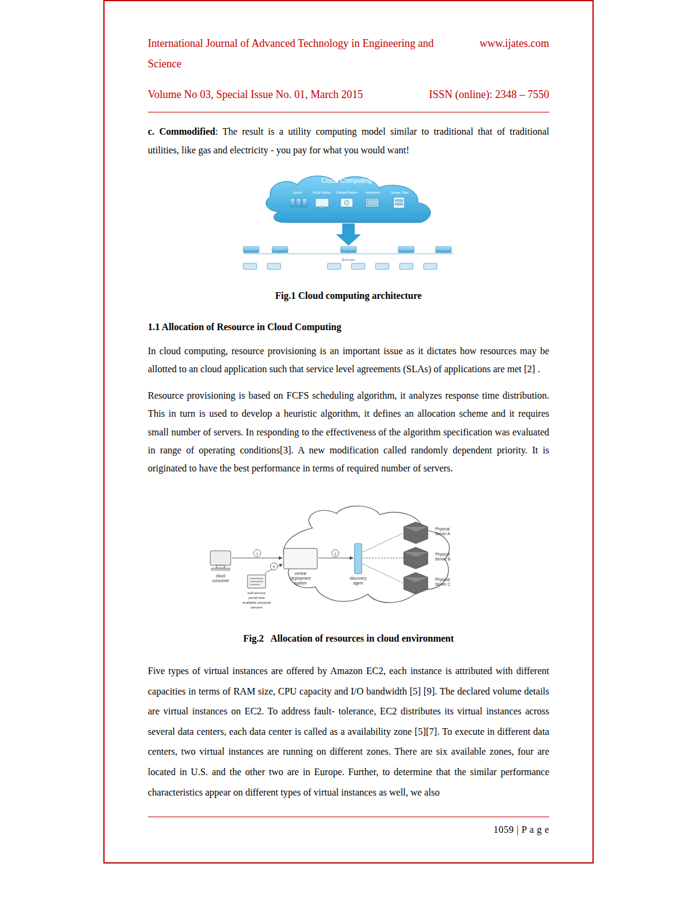International Journal of Advanced Technology in Engineering and Science
www.ijates.com
Volume No 03, Special Issue No. 01, March 2015
ISSN (online): 2348 – 7550
c. Commodified: The result is a utility computing model similar to traditional that of traditional utilities, like gas and electricity - you pay for what you would want!
Cloud Computing Servers Virtual Desktop Software Platform Applications Storage / Data End User
Fig.1 Cloud computing architecture
1.1 Allocation of Resource in Cloud Computing
In cloud computing, resource provisioning is an important issue as it dictates how resources may be allotted to an cloud application such that service level agreements (SLAs) of applications are met [2] .
Resource provisioning is based on FCFS scheduling algorithm, it analyzes response time distribution. This in turn is used to develop a heuristic algorithm, it defines an allocation scheme and it requires small number of servers. In responding to the effectiveness of the algorithm specification was evaluated in range of operating conditions[3]. A new modification called randomly dependent priority. It is originated to have the best performance in terms of required number of servers.
cloud consumer 1 self-service portal lists available physical servers 5 central deployment system 2 discovery agent Physical Server A Physical Server B Physical Server C
Fig.2 Allocation of resources in cloud environment
Five types of virtual instances are offered by Amazon EC2, each instance is attributed with different capacities in terms of RAM size, CPU capacity and I/O bandwidth [5] [9]. The declared volume details are virtual instances on EC2. To address fault- tolerance, EC2 distributes its virtual instances across several data centers, each data center is called as a availability zone [5][7]. To execute in different data centers, two virtual instances are running on different zones. There are six available zones, four are located in U.S. and the other two are in Europe. Further, to determine that the similar performance characteristics appear on different types of virtual instances as well, we also
1059 | P a g e